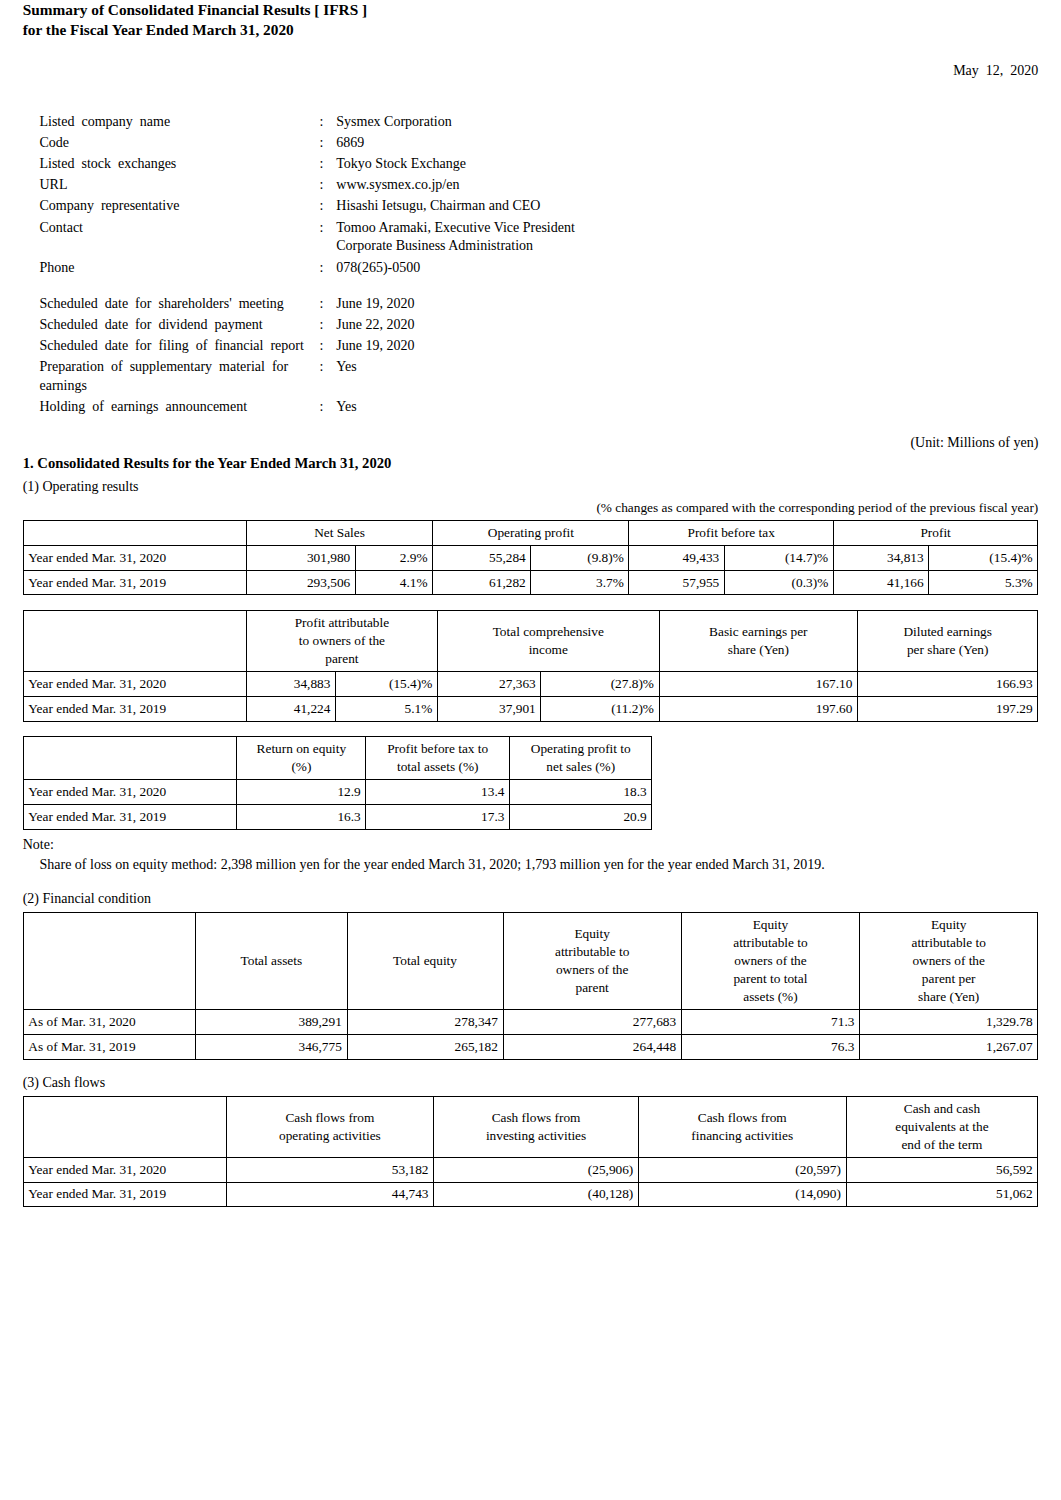Summary of Consolidated Financial Results [ IFRS ]
for the Fiscal Year Ended March 31, 2020
May 12, 2020
| Listed company name | : | Sysmex Corporation |
| Code | : | 6869 |
| Listed stock exchanges | : | Tokyo Stock Exchange |
| URL | : | www.sysmex.co.jp/en |
| Company representative | : | Hisashi Ietsugu, Chairman and CEO |
| Contact | : | Tomoo Aramaki, Executive Vice President Corporate Business Administration |
| Phone | : | 078(265)-0500 |
| Scheduled date for shareholders' meeting | : | June 19, 2020 |
| Scheduled date for dividend payment | : | June 22, 2020 |
| Scheduled date for filing of financial report | : | June 19, 2020 |
| Preparation of supplementary material for earnings | : | Yes |
| Holding of earnings announcement | : | Yes |
(Unit: Millions of yen)
1. Consolidated Results for the Year Ended March 31, 2020
(1) Operating results
(% changes as compared with the corresponding period of the previous fiscal year)
| | Net Sales | Operating profit | Profit before tax | Profit |
| --- | --- | --- | --- | --- |
| Year ended Mar. 31, 2020 | 301,980 | 2.9% | 55,284 | (9.8)% | 49,433 | (14.7)% | 34,813 | (15.4)% |
| Year ended Mar. 31, 2019 | 293,506 | 4.1% | 61,282 | 3.7% | 57,955 | (0.3)% | 41,166 | 5.3% |
| | Profit attributable to owners of the parent | Total comprehensive income | Basic earnings per share (Yen) | Diluted earnings per share (Yen) |
| --- | --- | --- | --- | --- |
| Year ended Mar. 31, 2020 | 34,883 | (15.4)% | 27,363 | (27.8)% | 167.10 | 166.93 |
| Year ended Mar. 31, 2019 | 41,224 | 5.1% | 37,901 | (11.2)% | 197.60 | 197.29 |
| | Return on equity (%) | Profit before tax to total assets (%) | Operating profit to net sales (%) |
| --- | --- | --- | --- |
| Year ended Mar. 31, 2020 | 12.9 | 13.4 | 18.3 |
| Year ended Mar. 31, 2019 | 16.3 | 17.3 | 20.9 |
Note:
Share of loss on equity method: 2,398 million yen for the year ended March 31, 2020; 1,793 million yen for the year ended March 31, 2019.
(2) Financial condition
| | Total assets | Total equity | Equity attributable to owners of the parent | Equity attributable to owners of the parent to total assets (%) | Equity attributable to owners of the parent per share (Yen) |
| --- | --- | --- | --- | --- | --- |
| As of Mar. 31, 2020 | 389,291 | 278,347 | 277,683 | 71.3 | 1,329.78 |
| As of Mar. 31, 2019 | 346,775 | 265,182 | 264,448 | 76.3 | 1,267.07 |
(3) Cash flows
| | Cash flows from operating activities | Cash flows from investing activities | Cash flows from financing activities | Cash and cash equivalents at the end of the term |
| --- | --- | --- | --- | --- |
| Year ended Mar. 31, 2020 | 53,182 | (25,906) | (20,597) | 56,592 |
| Year ended Mar. 31, 2019 | 44,743 | (40,128) | (14,090) | 51,062 |